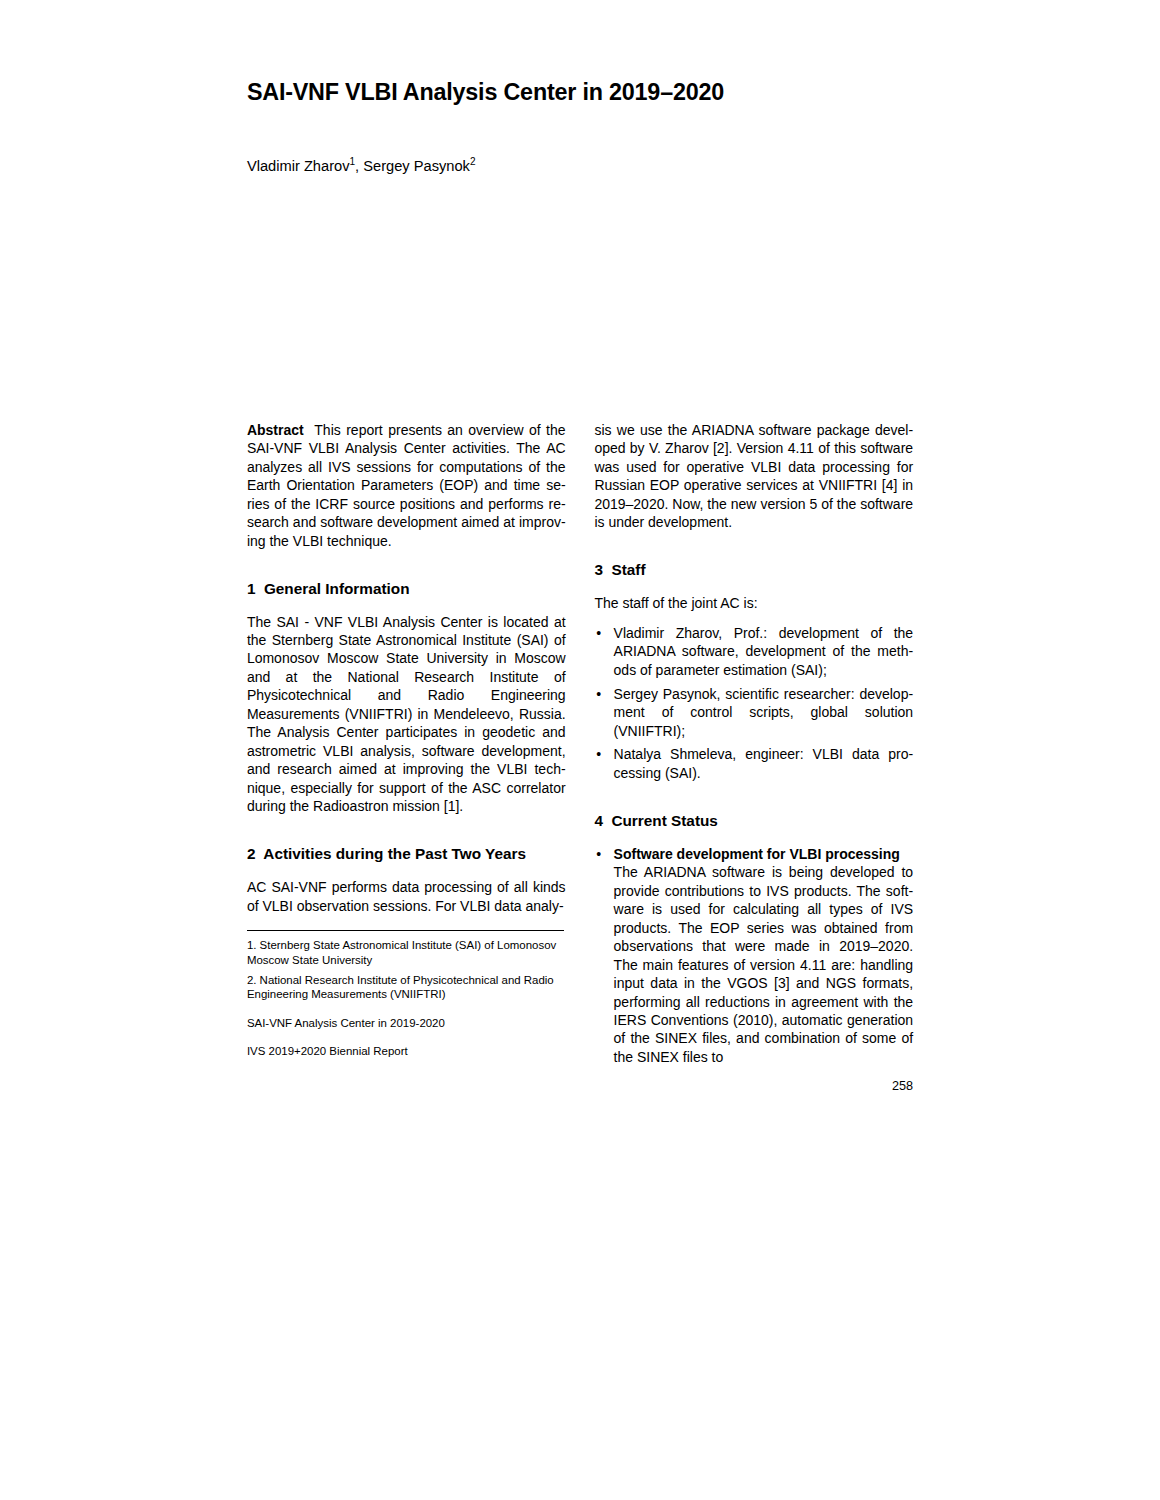SAI-VNF VLBI Analysis Center in 2019–2020
Vladimir Zharov1, Sergey Pasynok2
Abstract This report presents an overview of the SAI-VNF VLBI Analysis Center activities. The AC analyzes all IVS sessions for computations of the Earth Orientation Parameters (EOP) and time series of the ICRF source positions and performs research and software development aimed at improving the VLBI technique.
1 General Information
The SAI - VNF VLBI Analysis Center is located at the Sternberg State Astronomical Institute (SAI) of Lomonosov Moscow State University in Moscow and at the National Research Institute of Physicotechnical and Radio Engineering Measurements (VNIIFTRI) in Mendeleevo, Russia. The Analysis Center participates in geodetic and astrometric VLBI analysis, software development, and research aimed at improving the VLBI technique, especially for support of the ASC correlator during the Radioastron mission [1].
2 Activities during the Past Two Years
AC SAI-VNF performs data processing of all kinds of VLBI observation sessions. For VLBI data analy-
1. Sternberg State Astronomical Institute (SAI) of Lomonosov Moscow State University
2. National Research Institute of Physicotechnical and Radio Engineering Measurements (VNIIFTRI)
SAI-VNF Analysis Center in 2019-2020
IVS 2019+2020 Biennial Report
sis we use the ARIADNA software package developed by V. Zharov [2]. Version 4.11 of this software was used for operative VLBI data processing for Russian EOP operative services at VNIIFTRI [4] in 2019–2020. Now, the new version 5 of the software is under development.
3 Staff
The staff of the joint AC is:
Vladimir Zharov, Prof.: development of the ARIADNA software, development of the methods of parameter estimation (SAI);
Sergey Pasynok, scientific researcher: development of control scripts, global solution (VNIIFTRI);
Natalya Shmeleva, engineer: VLBI data processing (SAI).
4 Current Status
Software development for VLBI processing
The ARIADNA software is being developed to provide contributions to IVS products. The software is used for calculating all types of IVS products. The EOP series was obtained from observations that were made in 2019–2020. The main features of version 4.11 are: handling input data in the VGOS [3] and NGS formats, performing all reductions in agreement with the IERS Conventions (2010), automatic generation of the SINEX files, and combination of some of the SINEX files to
258